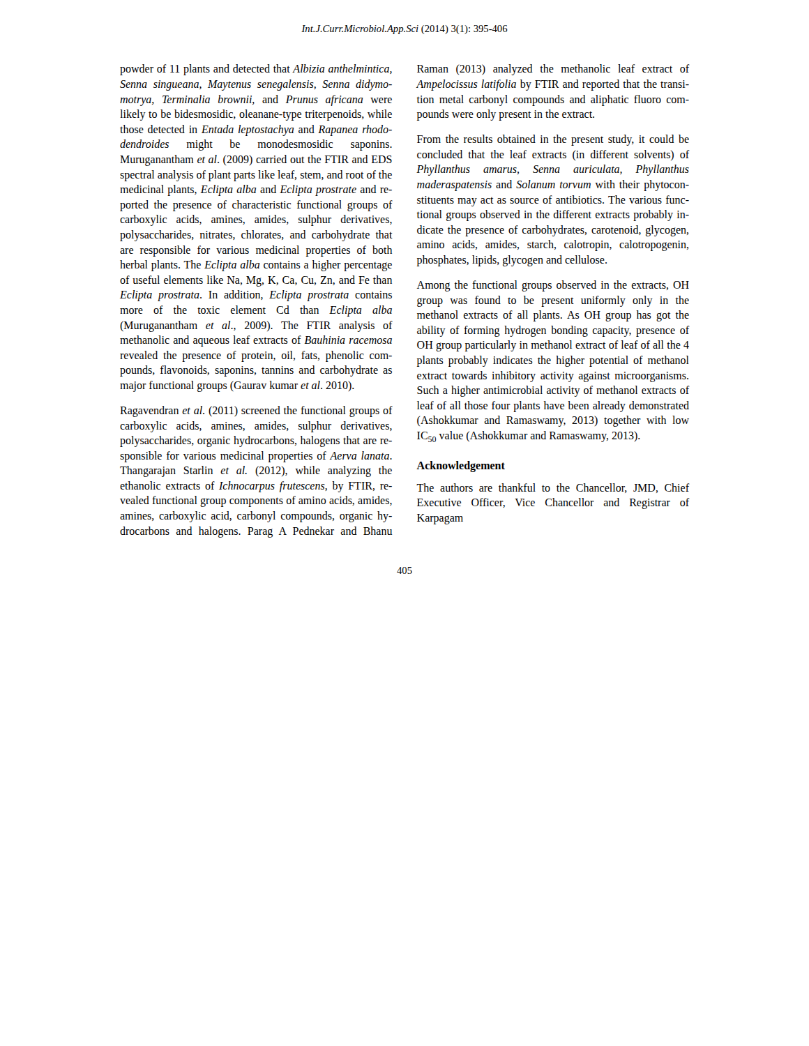Int.J.Curr.Microbiol.App.Sci (2014) 3(1): 395-406
powder of 11 plants and detected that Albizia anthelmintica, Senna singueana, Maytenus senegalensis, Senna didymomotrya, Terminalia brownii, and Prunus africana were likely to be bidesmosidic, oleanane-type triterpenoids, while those detected in Entada leptostachya and Rapanea rhododendroides might be monodesmosidic saponins. Muruganantham et al. (2009) carried out the FTIR and EDS spectral analysis of plant parts like leaf, stem, and root of the medicinal plants, Eclipta alba and Eclipta prostrate and reported the presence of characteristic functional groups of carboxylic acids, amines, amides, sulphur derivatives, polysaccharides, nitrates, chlorates, and carbohydrate that are responsible for various medicinal properties of both herbal plants. The Eclipta alba contains a higher percentage of useful elements like Na, Mg, K, Ca, Cu, Zn, and Fe than Eclipta prostrata. In addition, Eclipta prostrata contains more of the toxic element Cd than Eclipta alba (Muruganantham et al., 2009). The FTIR analysis of methanolic and aqueous leaf extracts of Bauhinia racemosa revealed the presence of protein, oil, fats, phenolic compounds, flavonoids, saponins, tannins and carbohydrate as major functional groups (Gaurav kumar et al. 2010).
Ragavendran et al. (2011) screened the functional groups of carboxylic acids, amines, amides, sulphur derivatives, polysaccharides, organic hydrocarbons, halogens that are responsible for various medicinal properties of Aerva lanata. Thangarajan Starlin et al. (2012), while analyzing the ethanolic extracts of Ichnocarpus frutescens, by FTIR, revealed functional group components of amino acids, amides, amines, carboxylic acid, carbonyl compounds, organic hydrocarbons and halogens. Parag A Pednekar and Bhanu Raman (2013) analyzed the methanolic leaf extract of Ampelocissus latifolia by FTIR and reported that the transition metal carbonyl compounds and aliphatic fluoro compounds were only present in the extract.
From the results obtained in the present study, it could be concluded that the leaf extracts (in different solvents) of Phyllanthus amarus, Senna auriculata, Phyllanthus maderaspatensis and Solanum torvum with their phytoconstituents may act as source of antibiotics. The various functional groups observed in the different extracts probably indicate the presence of carbohydrates, carotenoid, glycogen, amino acids, amides, starch, calotropin, calotropogenin, phosphates, lipids, glycogen and cellulose.
Among the functional groups observed in the extracts, OH group was found to be present uniformly only in the methanol extracts of all plants. As OH group has got the ability of forming hydrogen bonding capacity, presence of OH group particularly in methanol extract of leaf of all the 4 plants probably indicates the higher potential of methanol extract towards inhibitory activity against microorganisms. Such a higher antimicrobial activity of methanol extracts of leaf of all those four plants have been already demonstrated (Ashokkumar and Ramaswamy, 2013) together with low IC50 value (Ashokkumar and Ramaswamy, 2013).
Acknowledgement
The authors are thankful to the Chancellor, JMD, Chief Executive Officer, Vice Chancellor and Registrar of Karpagam
405